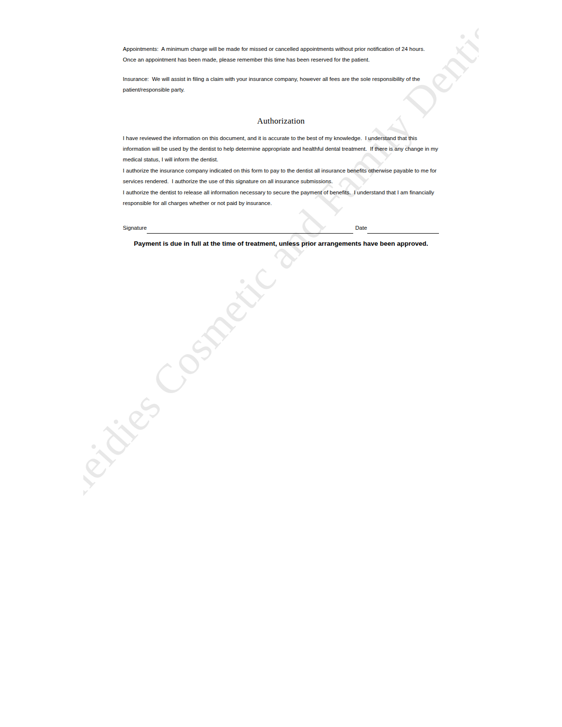Scheidies Cosmetic and Family Dentistry
Appointments: A minimum charge will be made for missed or cancelled appointments without prior notification of 24 hours. Once an appointment has been made, please remember this time has been reserved for the patient.
Insurance: We will assist in filing a claim with your insurance company, however all fees are the sole responsibility of the patient/responsible party.
Authorization
I have reviewed the information on this document, and it is accurate to the best of my knowledge. I understand that this information will be used by the dentist to help determine appropriate and healthful dental treatment. If there is any change in my medical status, I will inform the dentist.
I authorize the insurance company indicated on this form to pay to the dentist all insurance benefits otherwise payable to me for services rendered. I authorize the use of this signature on all insurance submissions.
I authorize the dentist to release all information necessary to secure the payment of benefits. I understand that I am financially responsible for all charges whether or not paid by insurance.
Signature Date
Payment is due in full at the time of treatment, unless prior arrangements have been approved.